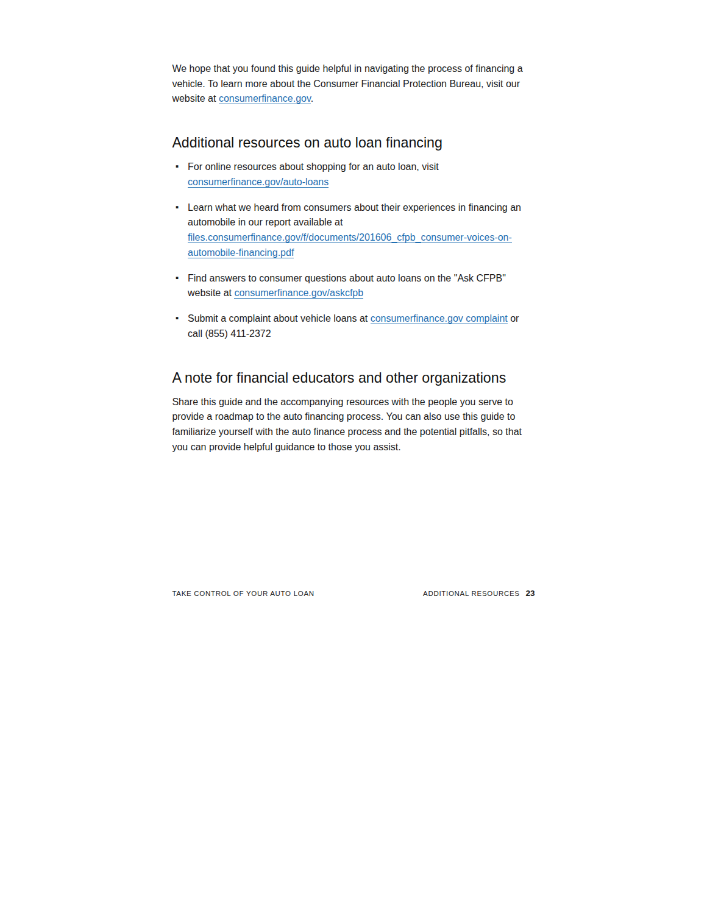We hope that you found this guide helpful in navigating the process of financing a vehicle. To learn more about the Consumer Financial Protection Bureau, visit our website at consumerfinance.gov.
Additional resources on auto loan financing
For online resources about shopping for an auto loan, visit consumerfinance.gov/auto-loans
Learn what we heard from consumers about their experiences in financing an automobile in our report available at files.consumerfinance.gov/f/documents/201606_cfpb_consumer-voices-on-automobile-financing.pdf
Find answers to consumer questions about auto loans on the "Ask CFPB" website at consumerfinance.gov/askcfpb
Submit a complaint about vehicle loans at consumerfinance.gov complaint or call (855) 411-2372
A note for financial educators and other organizations
Share this guide and the accompanying resources with the people you serve to provide a roadmap to the auto financing process. You can also use this guide to familiarize yourself with the auto finance process and the potential pitfalls, so that you can provide helpful guidance to those you assist.
Take control of your auto loan
Additional resources 23